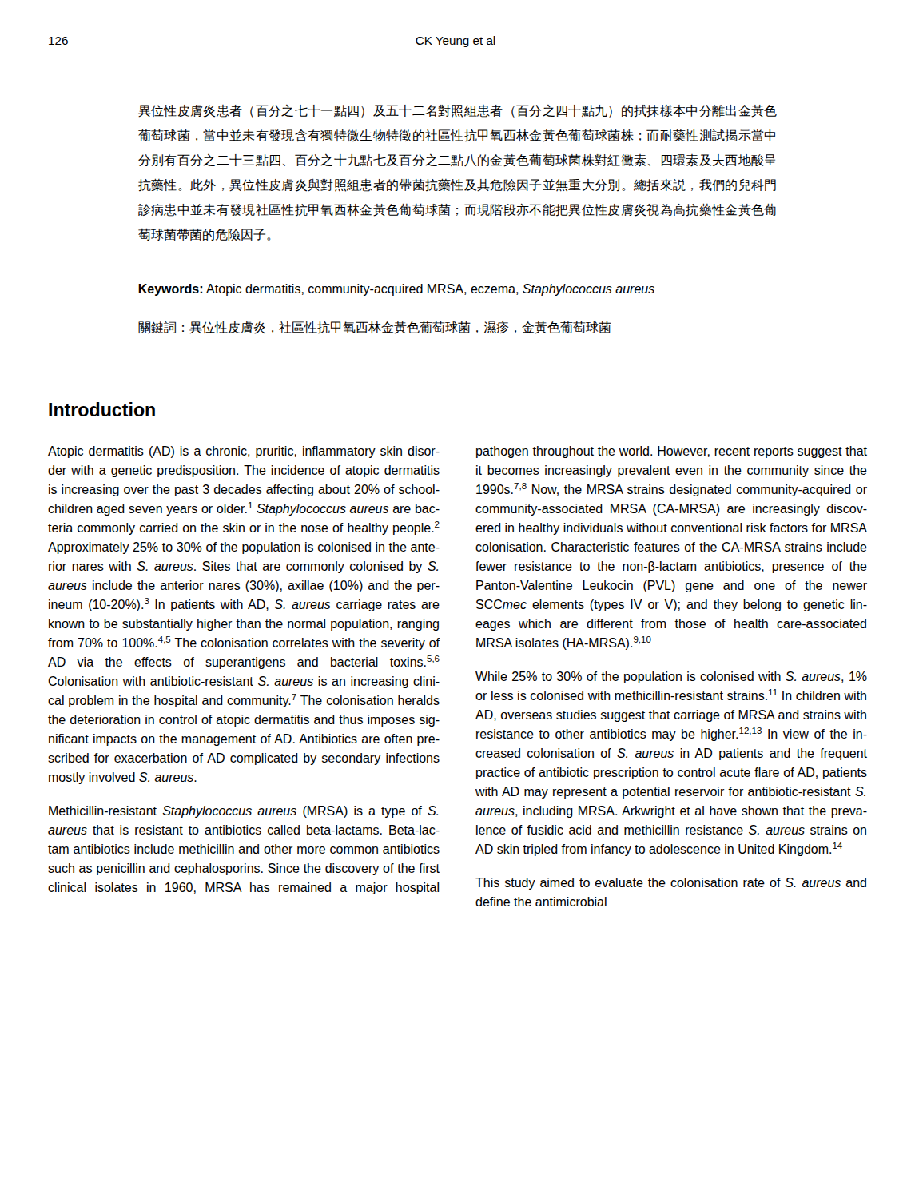126 CK Yeung et al
異位性皮膚炎患者（百分之七十一點四）及五十二名對照組患者（百分之四十點九）的拭抹樣本中分離出金黃色葡萄球菌，當中並未有發現含有獨特微生物特徵的社區性抗甲氧西林金黃色葡萄球菌株；而耐藥性測試揭示當中分別有百分之二十三點四、百分之十九點七及百分之二點八的金黃色葡萄球菌株對紅黴素、四環素及夫西地酸呈抗藥性。此外，異位性皮膚炎與對照組患者的帶菌抗藥性及其危險因子並無重大分別。總括來説，我們的兒科門診病患中並未有發現社區性抗甲氧西林金黃色葡萄球菌；而現階段亦不能把異位性皮膚炎視為高抗藥性金黃色葡萄球菌帶菌的危險因子。
Keywords: Atopic dermatitis, community-acquired MRSA, eczema, Staphylococcus aureus
關鍵詞：異位性皮膚炎，社區性抗甲氧西林金黃色葡萄球菌，濕疹，金黃色葡萄球菌
Introduction
Atopic dermatitis (AD) is a chronic, pruritic, inflammatory skin disorder with a genetic predisposition. The incidence of atopic dermatitis is increasing over the past 3 decades affecting about 20% of schoolchildren aged seven years or older.1 Staphylococcus aureus are bacteria commonly carried on the skin or in the nose of healthy people.2 Approximately 25% to 30% of the population is colonised in the anterior nares with S. aureus. Sites that are commonly colonised by S. aureus include the anterior nares (30%), axillae (10%) and the perineum (10-20%).3 In patients with AD, S. aureus carriage rates are known to be substantially higher than the normal population, ranging from 70% to 100%.4,5 The colonisation correlates with the severity of AD via the effects of superantigens and bacterial toxins.5,6 Colonisation with antibiotic-resistant S. aureus is an increasing clinical problem in the hospital and community.7 The colonisation heralds the deterioration in control of atopic dermatitis and thus imposes significant impacts on the management of AD. Antibiotics are often prescribed for exacerbation of AD complicated by secondary infections mostly involved S. aureus.
Methicillin-resistant Staphylococcus aureus (MRSA) is a type of S. aureus that is resistant to antibiotics called beta-lactams. Beta-lactam antibiotics include methicillin and other more common antibiotics such as penicillin and cephalosporins. Since the discovery of the first clinical isolates in 1960, MRSA has remained a major hospital pathogen throughout the world. However, recent reports suggest that it becomes increasingly prevalent even in the community since the 1990s.7,8 Now, the MRSA strains designated community-acquired or community-associated MRSA (CA-MRSA) are increasingly discovered in healthy individuals without conventional risk factors for MRSA colonisation. Characteristic features of the CA-MRSA strains include fewer resistance to the non-β-lactam antibiotics, presence of the Panton-Valentine Leukocin (PVL) gene and one of the newer SCCmec elements (types IV or V); and they belong to genetic lineages which are different from those of health care-associated MRSA isolates (HA-MRSA).9,10
While 25% to 30% of the population is colonised with S. aureus, 1% or less is colonised with methicillin-resistant strains.11 In children with AD, overseas studies suggest that carriage of MRSA and strains with resistance to other antibiotics may be higher.12,13 In view of the increased colonisation of S. aureus in AD patients and the frequent practice of antibiotic prescription to control acute flare of AD, patients with AD may represent a potential reservoir for antibiotic-resistant S. aureus, including MRSA. Arkwright et al have shown that the prevalence of fusidic acid and methicillin resistance S. aureus strains on AD skin tripled from infancy to adolescence in United Kingdom.14
This study aimed to evaluate the colonisation rate of S. aureus and define the antimicrobial